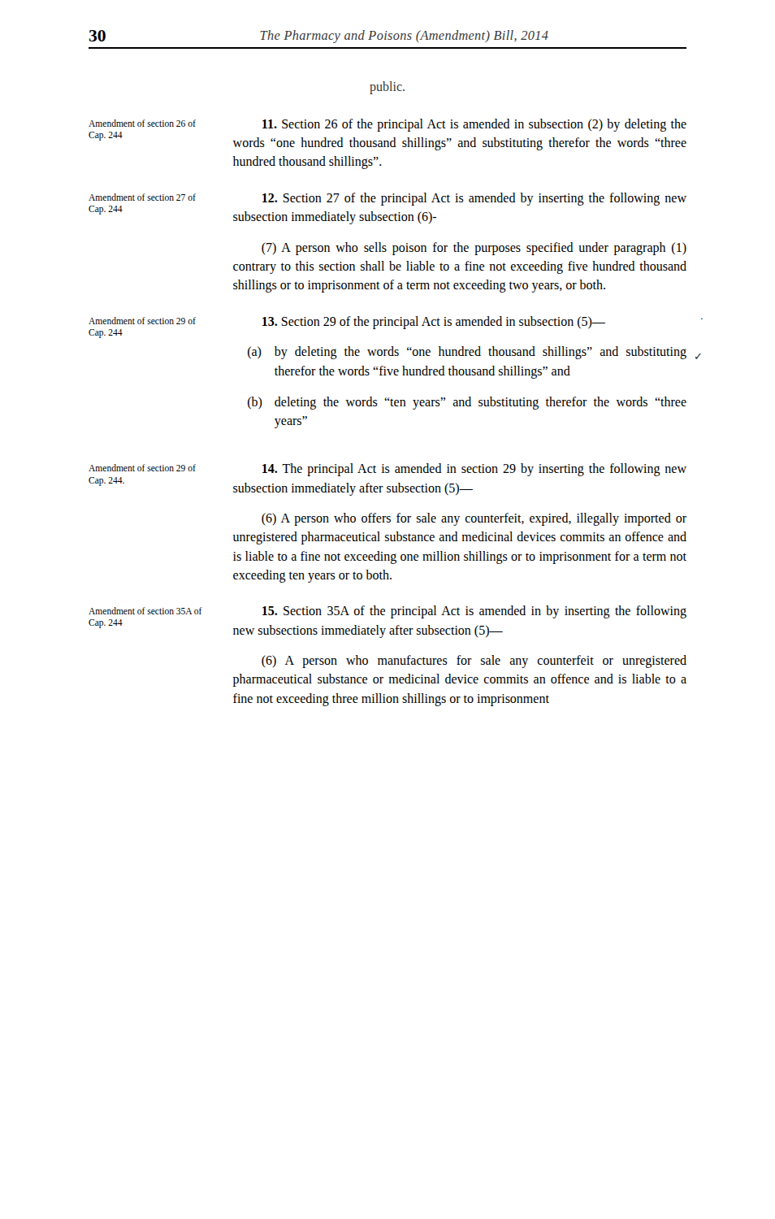30 The Pharmacy and Poisons (Amendment) Bill, 2014
public.
Amendment of section 26 of Cap. 244
11. Section 26 of the principal Act is amended in subsection (2) by deleting the words “one hundred thousand shillings” and substituting therefor the words “three hundred thousand shillings”.
Amendment of section 27 of Cap. 244
12. Section 27 of the principal Act is amended by inserting the following new subsection immediately subsection (6)-
(7) A person who sells poison for the purposes specified under paragraph (1) contrary to this section shall be liable to a fine not exceeding five hundred thousand shillings or to imprisonment of a term not exceeding two years, or both.
Amendment of section 29 of Cap. 244
13. Section 29 of the principal Act is amended in subsection (5)—
(a) by deleting the words “one hundred thousand shillings” and substituting therefor the words “five hundred thousand shillings” and
(b) deleting the words “ten years” and substituting therefor the words “three years”
Amendment of section 29 of Cap. 244.
14. The principal Act is amended in section 29 by inserting the following new subsection immediately after subsection (5)—
(6) A person who offers for sale any counterfeit, expired, illegally imported or unregistered pharmaceutical substance and medicinal devices commits an offence and is liable to a fine not exceeding one million shillings or to imprisonment for a term not exceeding ten years or to both.
Amendment of section 35A of Cap. 244
15. Section 35A of the principal Act is amended in by inserting the following new subsections immediately after subsection (5)—
(6) A person who manufactures for sale any counterfeit or unregistered pharmaceutical substance or medicinal device commits an offence and is liable to a fine not exceeding three million shillings or to imprisonment
. ✓